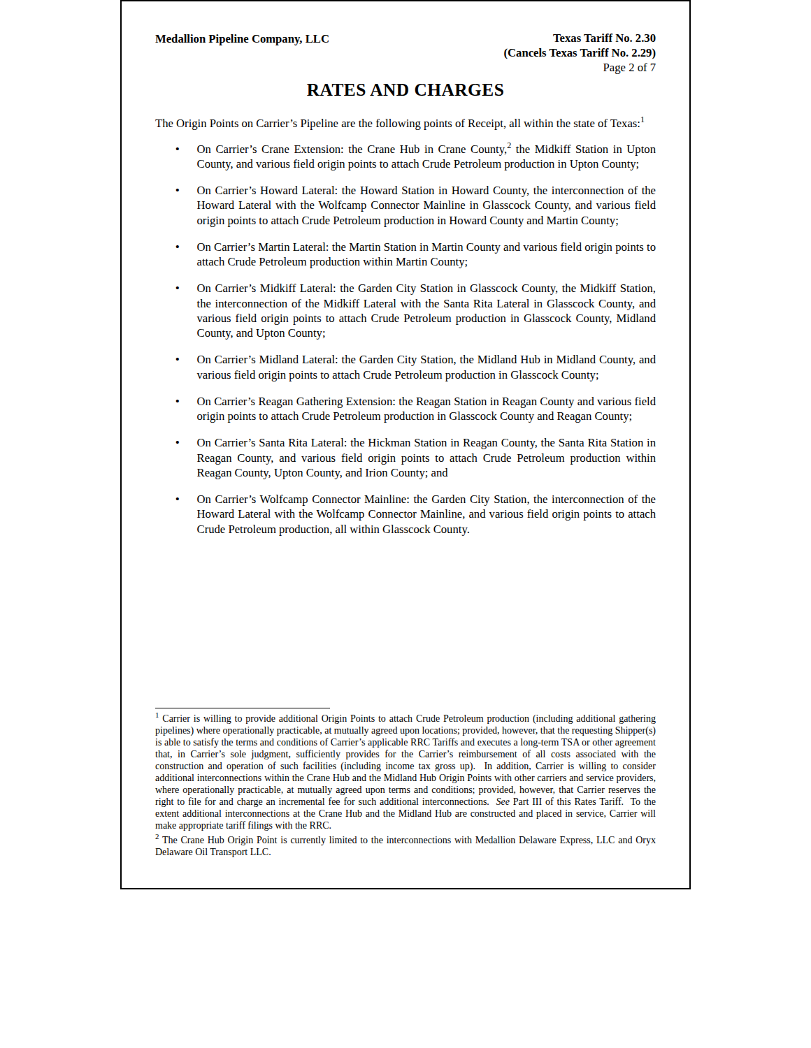Medallion Pipeline Company, LLC
Texas Tariff No. 2.30
(Cancels Texas Tariff No. 2.29)
Page 2 of 7
RATES AND CHARGES
The Origin Points on Carrier’s Pipeline are the following points of Receipt, all within the state of Texas:1
On Carrier’s Crane Extension: the Crane Hub in Crane County,2 the Midkiff Station in Upton County, and various field origin points to attach Crude Petroleum production in Upton County;
On Carrier’s Howard Lateral: the Howard Station in Howard County, the interconnection of the Howard Lateral with the Wolfcamp Connector Mainline in Glasscock County, and various field origin points to attach Crude Petroleum production in Howard County and Martin County;
On Carrier’s Martin Lateral: the Martin Station in Martin County and various field origin points to attach Crude Petroleum production within Martin County;
On Carrier’s Midkiff Lateral: the Garden City Station in Glasscock County, the Midkiff Station, the interconnection of the Midkiff Lateral with the Santa Rita Lateral in Glasscock County, and various field origin points to attach Crude Petroleum production in Glasscock County, Midland County, and Upton County;
On Carrier’s Midland Lateral: the Garden City Station, the Midland Hub in Midland County, and various field origin points to attach Crude Petroleum production in Glasscock County;
On Carrier’s Reagan Gathering Extension: the Reagan Station in Reagan County and various field origin points to attach Crude Petroleum production in Glasscock County and Reagan County;
On Carrier’s Santa Rita Lateral: the Hickman Station in Reagan County, the Santa Rita Station in Reagan County, and various field origin points to attach Crude Petroleum production within Reagan County, Upton County, and Irion County; and
On Carrier’s Wolfcamp Connector Mainline: the Garden City Station, the interconnection of the Howard Lateral with the Wolfcamp Connector Mainline, and various field origin points to attach Crude Petroleum production, all within Glasscock County.
1 Carrier is willing to provide additional Origin Points to attach Crude Petroleum production (including additional gathering pipelines) where operationally practicable, at mutually agreed upon locations; provided, however, that the requesting Shipper(s) is able to satisfy the terms and conditions of Carrier’s applicable RRC Tariffs and executes a long-term TSA or other agreement that, in Carrier’s sole judgment, sufficiently provides for the Carrier’s reimbursement of all costs associated with the construction and operation of such facilities (including income tax gross up). In addition, Carrier is willing to consider additional interconnections within the Crane Hub and the Midland Hub Origin Points with other carriers and service providers, where operationally practicable, at mutually agreed upon terms and conditions; provided, however, that Carrier reserves the right to file for and charge an incremental fee for such additional interconnections. See Part III of this Rates Tariff. To the extent additional interconnections at the Crane Hub and the Midland Hub are constructed and placed in service, Carrier will make appropriate tariff filings with the RRC.
2 The Crane Hub Origin Point is currently limited to the interconnections with Medallion Delaware Express, LLC and Oryx Delaware Oil Transport LLC.